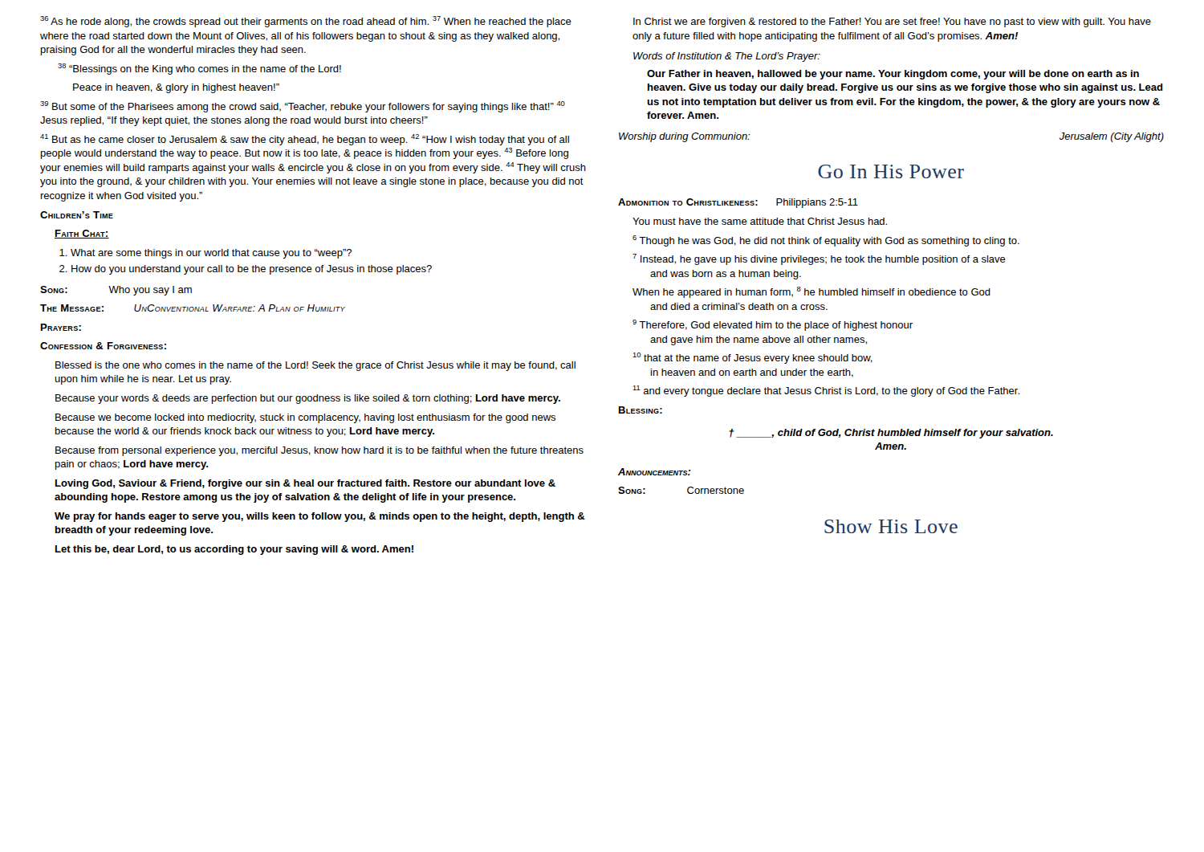36 As he rode along, the crowds spread out their garments on the road ahead of him. 37 When he reached the place where the road started down the Mount of Olives, all of his followers began to shout & sing as they walked along, praising God for all the wonderful miracles they had seen.
38 “Blessings on the King who comes in the name of the Lord!
Peace in heaven, & glory in highest heaven!”
39 But some of the Pharisees among the crowd said, “Teacher, rebuke your followers for saying things like that!” 40 Jesus replied, “If they kept quiet, the stones along the road would burst into cheers!”
41 But as he came closer to Jerusalem & saw the city ahead, he began to weep. 42 “How I wish today that you of all people would understand the way to peace. But now it is too late, & peace is hidden from your eyes. 43 Before long your enemies will build ramparts against your walls & encircle you & close in on you from every side. 44 They will crush you into the ground, & your children with you. Your enemies will not leave a single stone in place, because you did not recognize it when God visited you.”
Children’s Time
Faith Chat:
What are some things in our world that cause you to “weep”?
How do you understand your call to be the presence of Jesus in those places?
Song: Who you say I am
The Message: UnConventional Warfare: A Plan of Humility
Prayers:
Confession & Forgiveness:
Blessed is the one who comes in the name of the Lord! Seek the grace of Christ Jesus while it may be found, call upon him while he is near. Let us pray.
Because your words & deeds are perfection but our goodness is like soiled & torn clothing; Lord have mercy.
Because we become locked into mediocrity, stuck in complacency, having lost enthusiasm for the good news because the world & our friends knock back our witness to you; Lord have mercy.
Because from personal experience you, merciful Jesus, know how hard it is to be faithful when the future threatens pain or chaos; Lord have mercy.
Loving God, Saviour & Friend, forgive our sin & heal our fractured faith. Restore our abundant love & abounding hope. Restore among us the joy of salvation & the delight of life in your presence.
We pray for hands eager to serve you, wills keen to follow you, & minds open to the height, depth, length & breadth of your redeeming love.
Let this be, dear Lord, to us according to your saving will & word. Amen!
In Christ we are forgiven & restored to the Father! You are set free! You have no past to view with guilt. You have only a future filled with hope anticipating the fulfilment of all God’s promises. Amen!
Words of Institution & The Lord’s Prayer:
Our Father in heaven, hallowed be your name. Your kingdom come, your will be done on earth as in heaven. Give us today our daily bread. Forgive us our sins as we forgive those who sin against us. Lead us not into temptation but deliver us from evil. For the kingdom, the power, & the glory are yours now & forever. Amen.
Worship during Communion: Jerusalem (City Alight)
Go In His Power
Admonition to Christlikeness: Philippians 2:5-11
You must have the same attitude that Christ Jesus had.
6 Though he was God, he did not think of equality with God as something to cling to.
7 Instead, he gave up his divine privileges; he took the humble position of a slave
and was born as a human being.
When he appeared in human form, 8 he humbled himself in obedience to God
and died a criminal’s death on a cross.
9 Therefore, God elevated him to the place of highest honour
and gave him the name above all other names,
10 that at the name of Jesus every knee should bow,
in heaven and on earth and under the earth,
11 and every tongue declare that Jesus Christ is Lord, to the glory of God the Father.
Blessing:
† ______, child of God, Christ humbled himself for your salvation.
Amen.
Announcements:
Song: Cornerstone
Show His Love